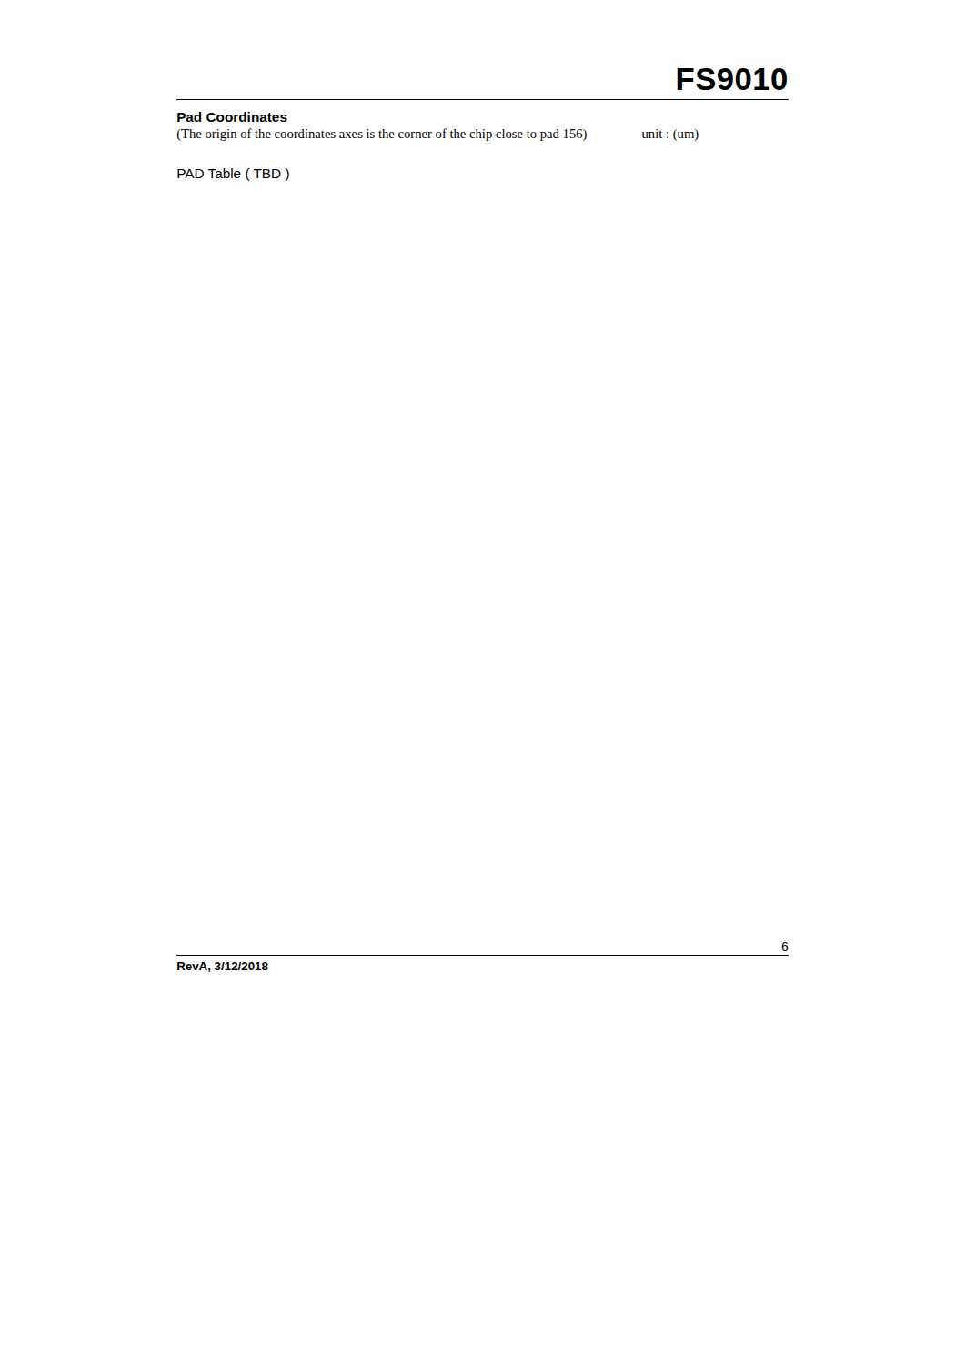FS9010
Pad Coordinates
(The origin of the coordinates axes is the corner of the chip close to pad 156) unit : (um)
PAD Table ( TBD )
6
RevA, 3/12/2018